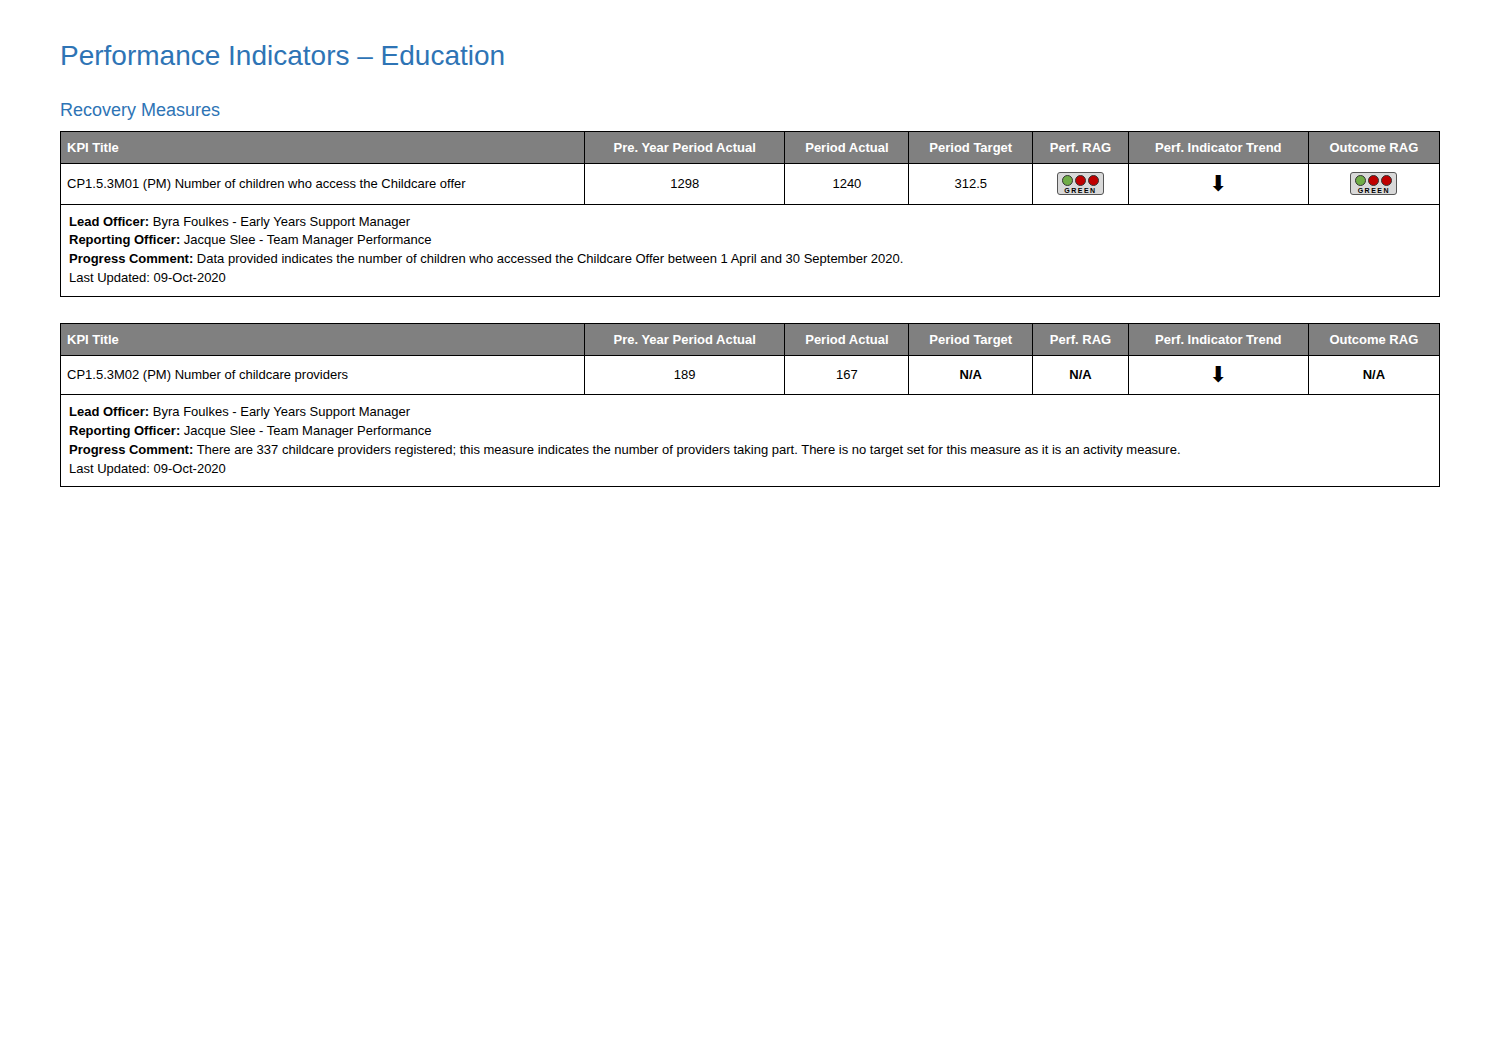Performance Indicators – Education
Recovery Measures
| KPI Title | Pre. Year Period Actual | Period Actual | Period Target | Perf. RAG | Perf. Indicator Trend | Outcome RAG |
| --- | --- | --- | --- | --- | --- | --- |
| CP1.5.3M01 (PM) Number of children who access the Childcare offer | 1298 | 1240 | 312.5 | GREEN | ⬇ | GREEN |
Lead Officer: Byra Foulkes - Early Years Support Manager
Reporting Officer: Jacque Slee - Team Manager Performance
Progress Comment: Data provided indicates the number of children who accessed the Childcare Offer between 1 April and 30 September 2020.
Last Updated: 09-Oct-2020
| KPI Title | Pre. Year Period Actual | Period Actual | Period Target | Perf. RAG | Perf. Indicator Trend | Outcome RAG |
| --- | --- | --- | --- | --- | --- | --- |
| CP1.5.3M02 (PM) Number of childcare providers | 189 | 167 | N/A | N/A | ⬇ | N/A |
Lead Officer: Byra Foulkes - Early Years Support Manager
Reporting Officer: Jacque Slee - Team Manager Performance
Progress Comment: There are 337 childcare providers registered; this measure indicates the number of providers taking part. There is no target set for this measure as it is an activity measure.
Last Updated: 09-Oct-2020